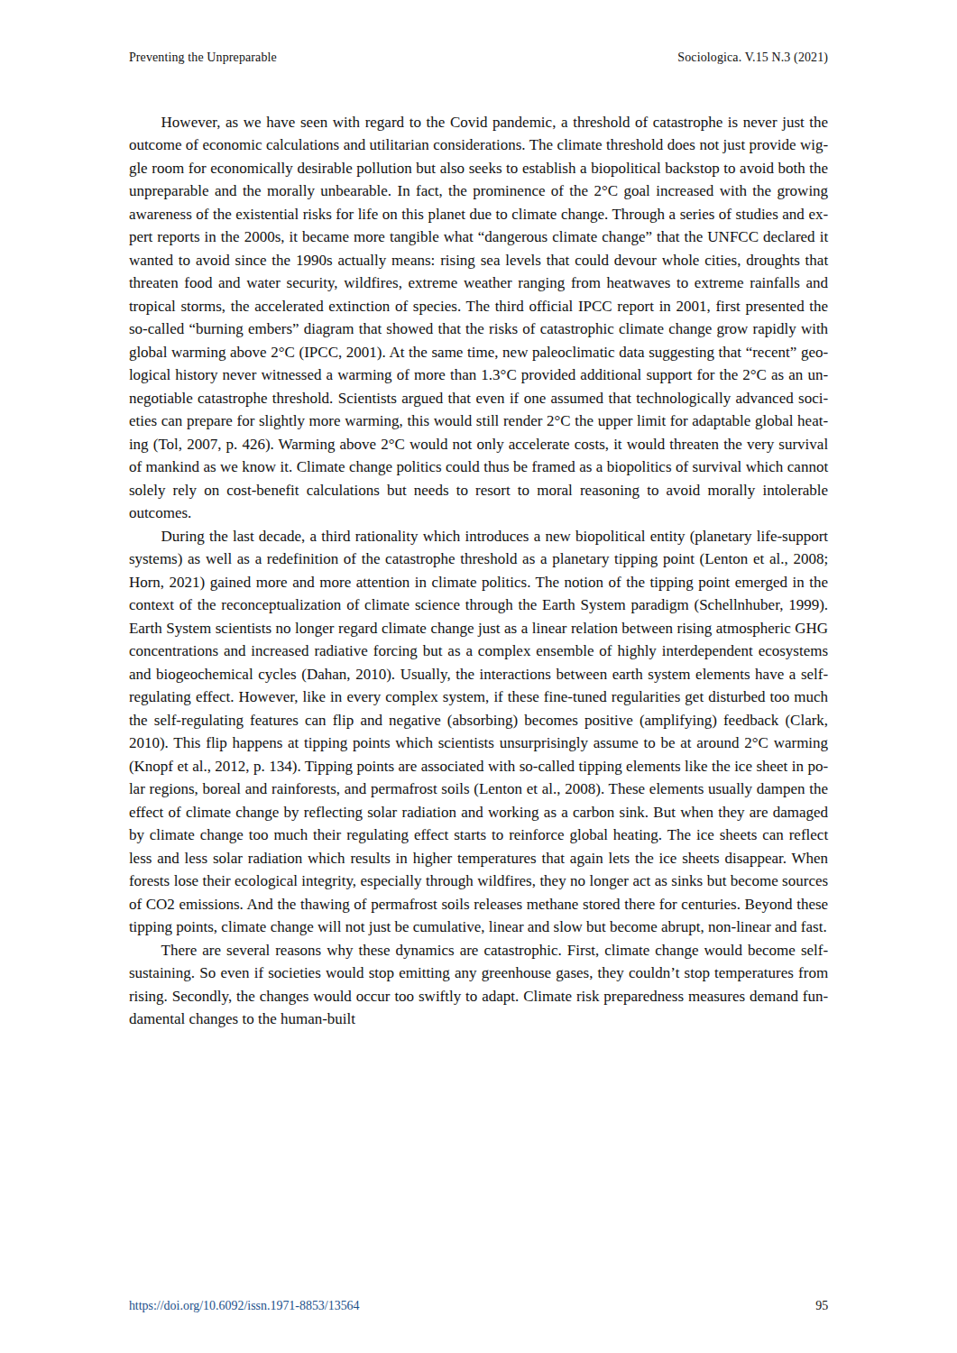Preventing the Unpreparable Sociologica. V.15 N.3 (2021)
However, as we have seen with regard to the Covid pandemic, a threshold of catastrophe is never just the outcome of economic calculations and utilitarian considerations. The climate threshold does not just provide wiggle room for economically desirable pollution but also seeks to establish a biopolitical backstop to avoid both the unpreparable and the morally unbearable. In fact, the prominence of the 2°C goal increased with the growing awareness of the existential risks for life on this planet due to climate change. Through a series of studies and expert reports in the 2000s, it became more tangible what “dangerous climate change” that the UNFCC declared it wanted to avoid since the 1990s actually means: rising sea levels that could devour whole cities, droughts that threaten food and water security, wildfires, extreme weather ranging from heatwaves to extreme rainfalls and tropical storms, the accelerated extinction of species. The third official IPCC report in 2001, first presented the so-called “burning embers” diagram that showed that the risks of catastrophic climate change grow rapidly with global warming above 2°C (IPCC, 2001). At the same time, new paleoclimatic data suggesting that “recent” geological history never witnessed a warming of more than 1.3°C provided additional support for the 2°C as an unnegotiable catastrophe threshold. Scientists argued that even if one assumed that technologically advanced societies can prepare for slightly more warming, this would still render 2°C the upper limit for adaptable global heating (Tol, 2007, p. 426). Warming above 2°C would not only accelerate costs, it would threaten the very survival of mankind as we know it. Climate change politics could thus be framed as a biopolitics of survival which cannot solely rely on cost-benefit calculations but needs to resort to moral reasoning to avoid morally intolerable outcomes.
During the last decade, a third rationality which introduces a new biopolitical entity (planetary life-support systems) as well as a redefinition of the catastrophe threshold as a planetary tipping point (Lenton et al., 2008; Horn, 2021) gained more and more attention in climate politics. The notion of the tipping point emerged in the context of the reconceptualization of climate science through the Earth System paradigm (Schellnhuber, 1999). Earth System scientists no longer regard climate change just as a linear relation between rising atmospheric GHG concentrations and increased radiative forcing but as a complex ensemble of highly interdependent ecosystems and biogeochemical cycles (Dahan, 2010). Usually, the interactions between earth system elements have a self-regulating effect. However, like in every complex system, if these fine-tuned regularities get disturbed too much the self-regulating features can flip and negative (absorbing) becomes positive (amplifying) feedback (Clark, 2010). This flip happens at tipping points which scientists unsurprisingly assume to be at around 2°C warming (Knopf et al., 2012, p. 134). Tipping points are associated with so-called tipping elements like the ice sheet in polar regions, boreal and rainforests, and permafrost soils (Lenton et al., 2008). These elements usually dampen the effect of climate change by reflecting solar radiation and working as a carbon sink. But when they are damaged by climate change too much their regulating effect starts to reinforce global heating. The ice sheets can reflect less and less solar radiation which results in higher temperatures that again lets the ice sheets disappear. When forests lose their ecological integrity, especially through wildfires, they no longer act as sinks but become sources of CO2 emissions. And the thawing of permafrost soils releases methane stored there for centuries. Beyond these tipping points, climate change will not just be cumulative, linear and slow but become abrupt, non-linear and fast.
There are several reasons why these dynamics are catastrophic. First, climate change would become self-sustaining. So even if societies would stop emitting any greenhouse gases, they couldn’t stop temperatures from rising. Secondly, the changes would occur too swiftly to adapt. Climate risk preparedness measures demand fundamental changes to the human-built
https://doi.org/10.6092/issn.1971-8853/13564 95